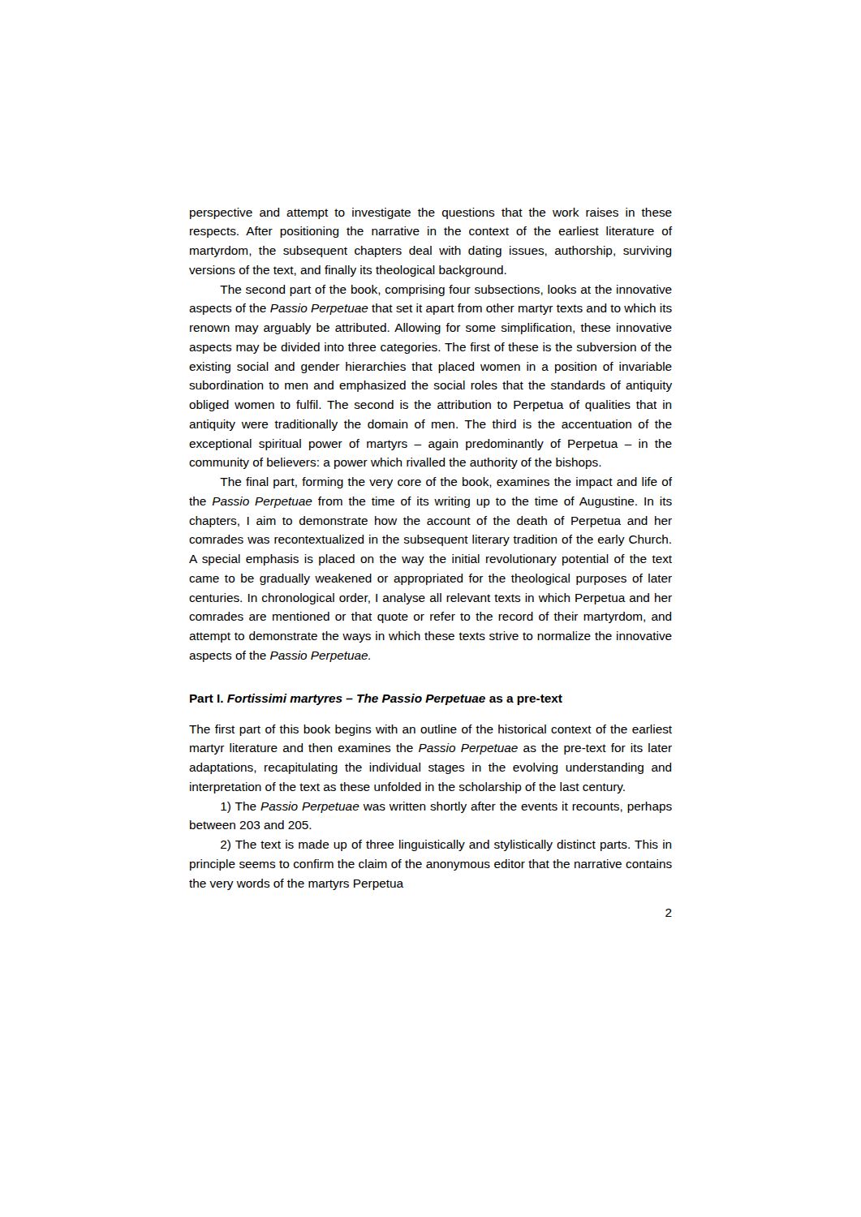perspective and attempt to investigate the questions that the work raises in these respects. After positioning the narrative in the context of the earliest literature of martyrdom, the subsequent chapters deal with dating issues, authorship, surviving versions of the text, and finally its theological background.
The second part of the book, comprising four subsections, looks at the innovative aspects of the Passio Perpetuae that set it apart from other martyr texts and to which its renown may arguably be attributed. Allowing for some simplification, these innovative aspects may be divided into three categories. The first of these is the subversion of the existing social and gender hierarchies that placed women in a position of invariable subordination to men and emphasized the social roles that the standards of antiquity obliged women to fulfil. The second is the attribution to Perpetua of qualities that in antiquity were traditionally the domain of men. The third is the accentuation of the exceptional spiritual power of martyrs – again predominantly of Perpetua – in the community of believers: a power which rivalled the authority of the bishops.
The final part, forming the very core of the book, examines the impact and life of the Passio Perpetuae from the time of its writing up to the time of Augustine. In its chapters, I aim to demonstrate how the account of the death of Perpetua and her comrades was recontextualized in the subsequent literary tradition of the early Church. A special emphasis is placed on the way the initial revolutionary potential of the text came to be gradually weakened or appropriated for the theological purposes of later centuries. In chronological order, I analyse all relevant texts in which Perpetua and her comrades are mentioned or that quote or refer to the record of their martyrdom, and attempt to demonstrate the ways in which these texts strive to normalize the innovative aspects of the Passio Perpetuae.
Part I. Fortissimi martyres – The Passio Perpetuae as a pre-text
The first part of this book begins with an outline of the historical context of the earliest martyr literature and then examines the Passio Perpetuae as the pre-text for its later adaptations, recapitulating the individual stages in the evolving understanding and interpretation of the text as these unfolded in the scholarship of the last century.
1) The Passio Perpetuae was written shortly after the events it recounts, perhaps between 203 and 205.
2) The text is made up of three linguistically and stylistically distinct parts. This in principle seems to confirm the claim of the anonymous editor that the narrative contains the very words of the martyrs Perpetua
2